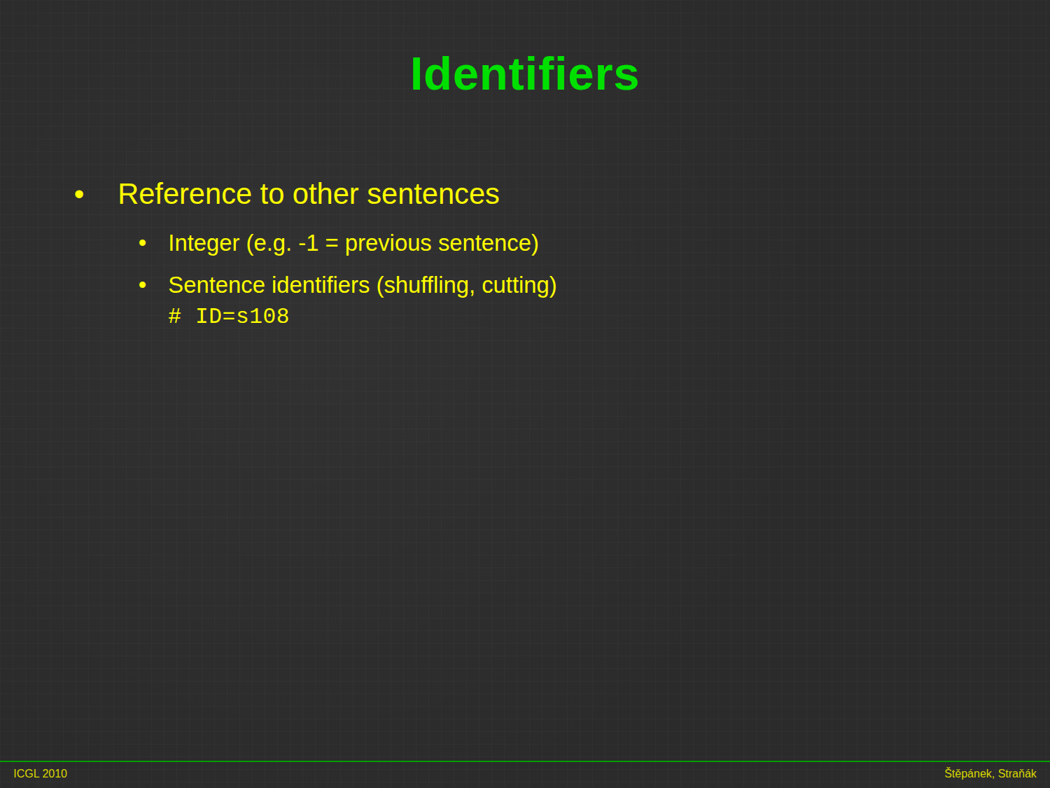Identifiers
Reference to other sentences
Integer (e.g. -1 = previous sentence)
Sentence identifiers (shuffling, cutting)
# ID=s108
ICGL 2010 Štěpánek, Straňák